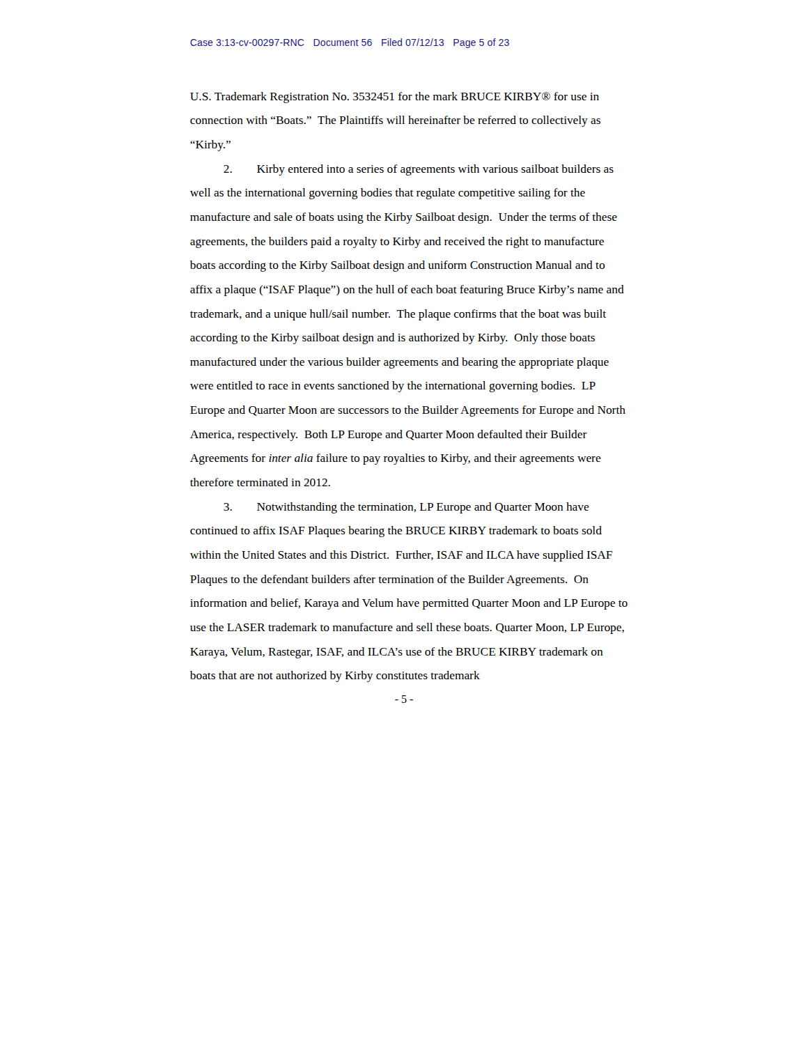Case 3:13-cv-00297-RNC Document 56 Filed 07/12/13 Page 5 of 23
U.S. Trademark Registration No. 3532451 for the mark BRUCE KIRBY® for use in connection with “Boats.” The Plaintiffs will hereinafter be referred to collectively as “Kirby.”
2. Kirby entered into a series of agreements with various sailboat builders as well as the international governing bodies that regulate competitive sailing for the manufacture and sale of boats using the Kirby Sailboat design. Under the terms of these agreements, the builders paid a royalty to Kirby and received the right to manufacture boats according to the Kirby Sailboat design and uniform Construction Manual and to affix a plaque (“ISAF Plaque”) on the hull of each boat featuring Bruce Kirby’s name and trademark, and a unique hull/sail number. The plaque confirms that the boat was built according to the Kirby sailboat design and is authorized by Kirby. Only those boats manufactured under the various builder agreements and bearing the appropriate plaque were entitled to race in events sanctioned by the international governing bodies. LP Europe and Quarter Moon are successors to the Builder Agreements for Europe and North America, respectively. Both LP Europe and Quarter Moon defaulted their Builder Agreements for inter alia failure to pay royalties to Kirby, and their agreements were therefore terminated in 2012.
3. Notwithstanding the termination, LP Europe and Quarter Moon have continued to affix ISAF Plaques bearing the BRUCE KIRBY trademark to boats sold within the United States and this District. Further, ISAF and ILCA have supplied ISAF Plaques to the defendant builders after termination of the Builder Agreements. On information and belief, Karaya and Velum have permitted Quarter Moon and LP Europe to use the LASER trademark to manufacture and sell these boats. Quarter Moon, LP Europe, Karaya, Velum, Rastegar, ISAF, and ILCA’s use of the BRUCE KIRBY trademark on boats that are not authorized by Kirby constitutes trademark
- 5 -